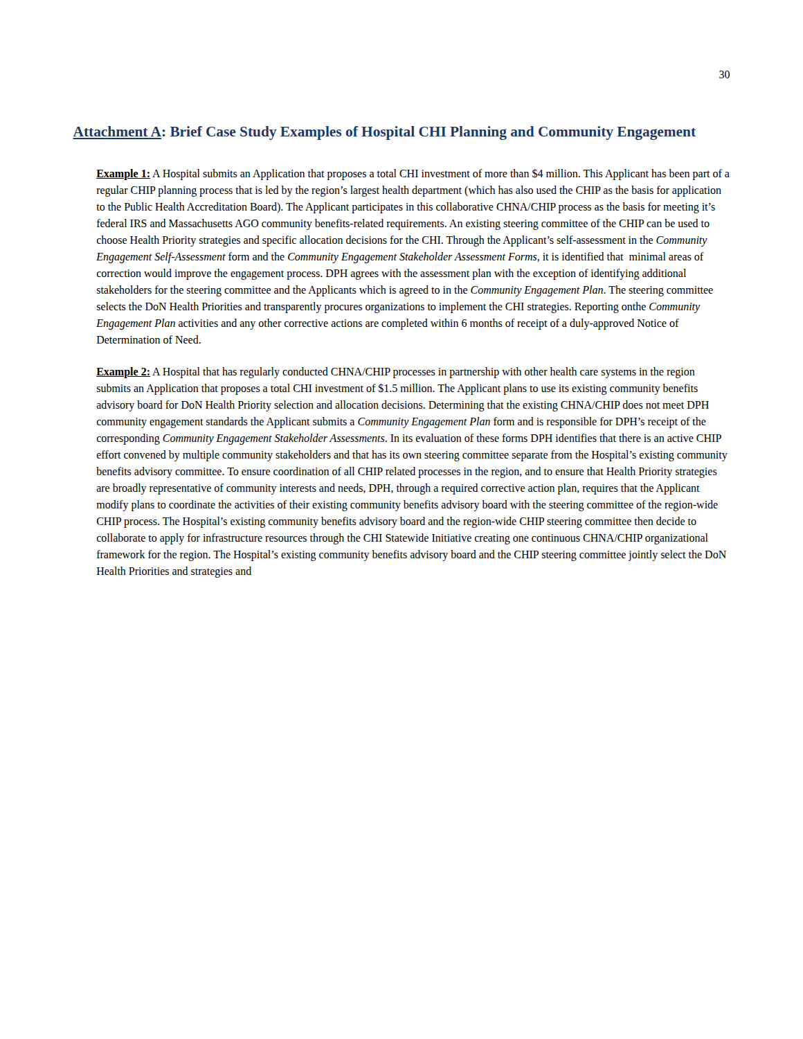30
Attachment A: Brief Case Study Examples of Hospital CHI Planning and Community Engagement
Example 1: A Hospital submits an Application that proposes a total CHI investment of more than $4 million. This Applicant has been part of a regular CHIP planning process that is led by the region’s largest health department (which has also used the CHIP as the basis for application to the Public Health Accreditation Board). The Applicant participates in this collaborative CHNA/CHIP process as the basis for meeting it’s federal IRS and Massachusetts AGO community benefits-related requirements. An existing steering committee of the CHIP can be used to choose Health Priority strategies and specific allocation decisions for the CHI. Through the Applicant’s self-assessment in the Community Engagement Self-Assessment form and the Community Engagement Stakeholder Assessment Forms, it is identified that minimal areas of correction would improve the engagement process. DPH agrees with the assessment plan with the exception of identifying additional stakeholders for the steering committee and the Applicants which is agreed to in the Community Engagement Plan. The steering committee selects the DoN Health Priorities and transparently procures organizations to implement the CHI strategies. Reporting onthe Community Engagement Plan activities and any other corrective actions are completed within 6 months of receipt of a duly-approved Notice of Determination of Need.
Example 2: A Hospital that has regularly conducted CHNA/CHIP processes in partnership with other health care systems in the region submits an Application that proposes a total CHI investment of $1.5 million. The Applicant plans to use its existing community benefits advisory board for DoN Health Priority selection and allocation decisions. Determining that the existing CHNA/CHIP does not meet DPH community engagement standards the Applicant submits a Community Engagement Plan form and is responsible for DPH’s receipt of the corresponding Community Engagement Stakeholder Assessments. In its evaluation of these forms DPH identifies that there is an active CHIP effort convened by multiple community stakeholders and that has its own steering committee separate from the Hospital’s existing community benefits advisory committee. To ensure coordination of all CHIP related processes in the region, and to ensure that Health Priority strategies are broadly representative of community interests and needs, DPH, through a required corrective action plan, requires that the Applicant modify plans to coordinate the activities of their existing community benefits advisory board with the steering committee of the region-wide CHIP process. The Hospital’s existing community benefits advisory board and the region-wide CHIP steering committee then decide to collaborate to apply for infrastructure resources through the CHI Statewide Initiative creating one continuous CHNA/CHIP organizational framework for the region. The Hospital’s existing community benefits advisory board and the CHIP steering committee jointly select the DoN Health Priorities and strategies and